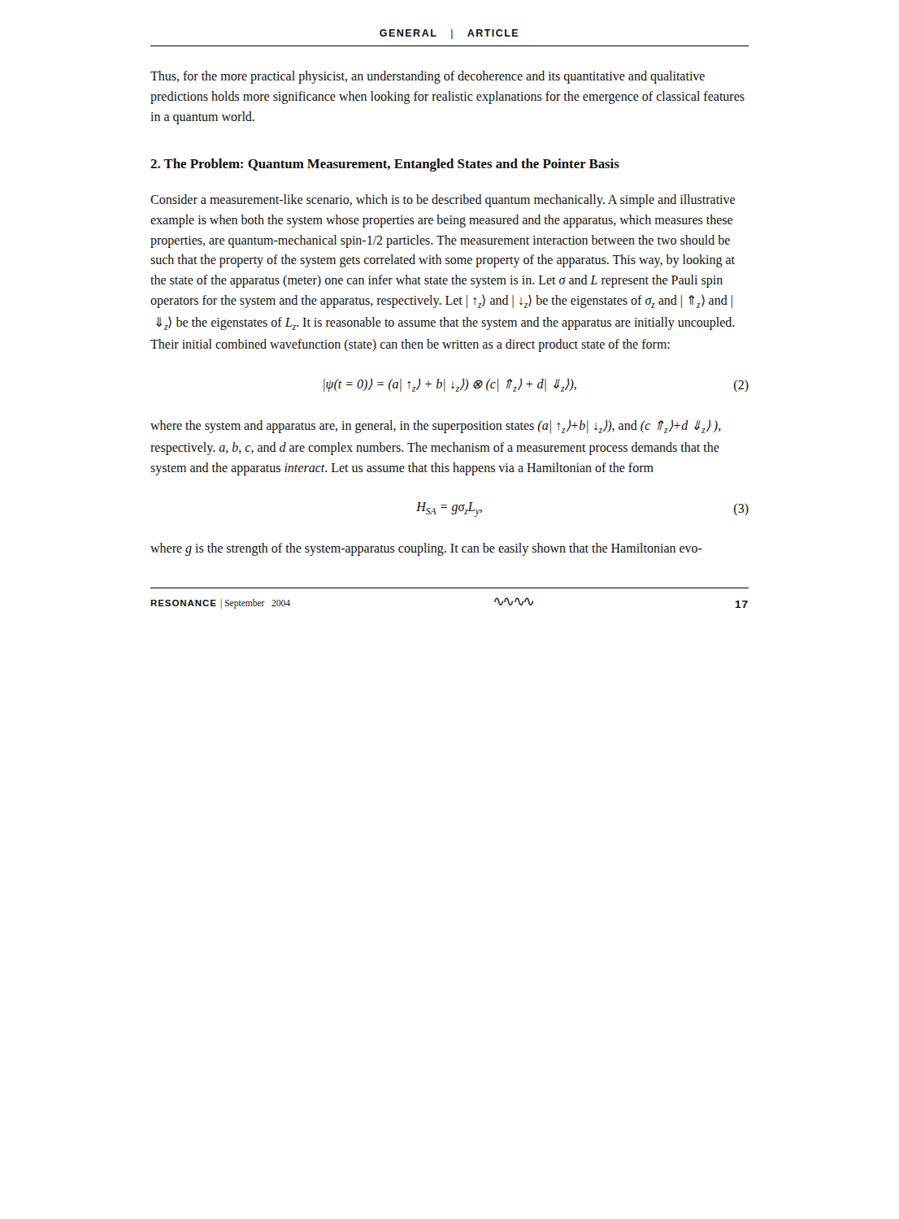GENERAL | ARTICLE
Thus, for the more practical physicist, an understanding of decoherence and its quantitative and qualitative predictions holds more significance when looking for realistic explanations for the emergence of classical features in a quantum world.
2. The Problem: Quantum Measurement, Entangled States and the Pointer Basis
Consider a measurement-like scenario, which is to be described quantum mechanically. A simple and illustrative example is when both the system whose properties are being measured and the apparatus, which measures these properties, are quantum-mechanical spin-1/2 particles. The measurement interaction between the two should be such that the property of the system gets correlated with some property of the apparatus. This way, by looking at the state of the apparatus (meter) one can infer what state the system is in. Let σ and L represent the Pauli spin operators for the system and the apparatus, respectively. Let | ↑z⟩ and | ↓z⟩ be the eigenstates of σz and | ⇑z⟩ and | ⇓z⟩ be the eigenstates of Lz. It is reasonable to assume that the system and the apparatus are initially uncoupled. Their initial combined wavefunction (state) can then be written as a direct product state of the form:
|ψ(t = 0)⟩ = (a| ↑z⟩ + b| ↓z⟩) ⊗ (c| ⇑z⟩ + d| ⇓z⟩), (2)
where the system and apparatus are, in general, in the superposition states (a| ↑z⟩+b| ↓z⟩), and (c ⇑z⟩+d ⇓z⟩ ), respectively. a, b, c, and d are complex numbers. The mechanism of a measurement process demands that the system and the apparatus interact. Let us assume that this happens via a Hamiltonian of the form
HSA = gσzLy, (3)
where g is the strength of the system-apparatus coupling. It can be easily shown that the Hamiltonian evo-
RESONANCE | September 2004 ∿∿∿∿ 17